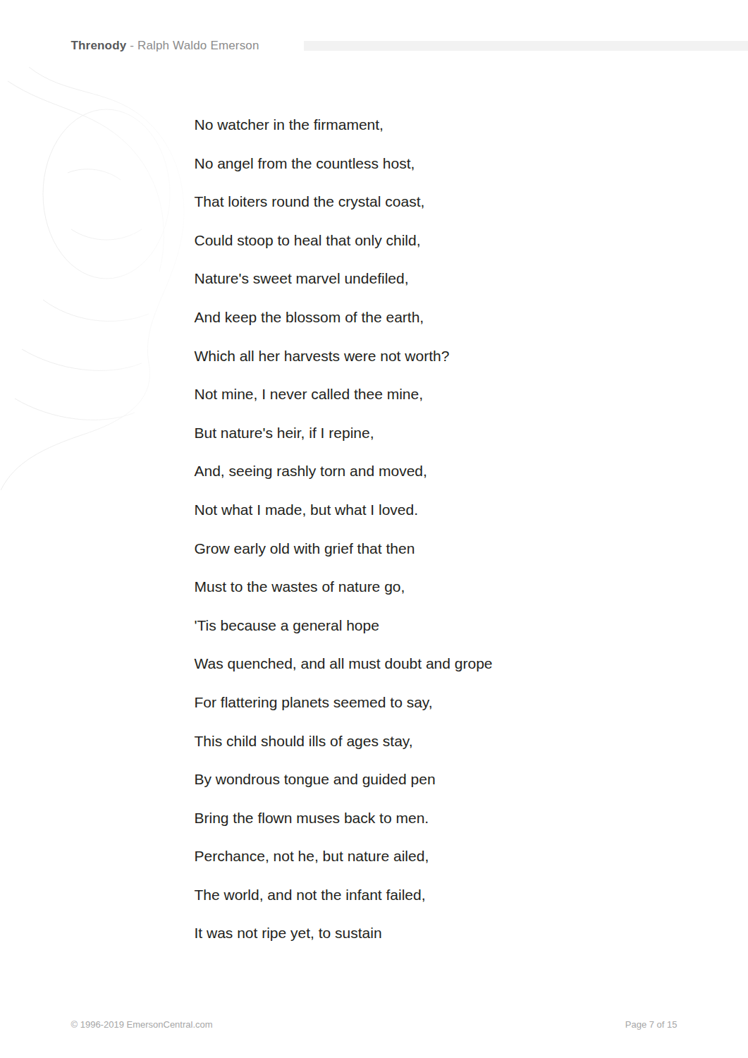Threnody - Ralph Waldo Emerson
No watcher in the firmament,
No angel from the countless host,
That loiters round the crystal coast,
Could stoop to heal that only child,
Nature's sweet marvel undefiled,
And keep the blossom of the earth,
Which all her harvests were not worth?
Not mine, I never called thee mine,
But nature's heir, if I repine,
And, seeing rashly torn and moved,
Not what I made, but what I loved.
Grow early old with grief that then
Must to the wastes of nature go,
'Tis because a general hope
Was quenched, and all must doubt and grope
For flattering planets seemed to say,
This child should ills of ages stay,
By wondrous tongue and guided pen
Bring the flown muses back to men.
Perchance, not he, but nature ailed,
The world, and not the infant failed,
It was not ripe yet, to sustain
© 1996-2019 EmersonCentral.com
Page 7 of 15